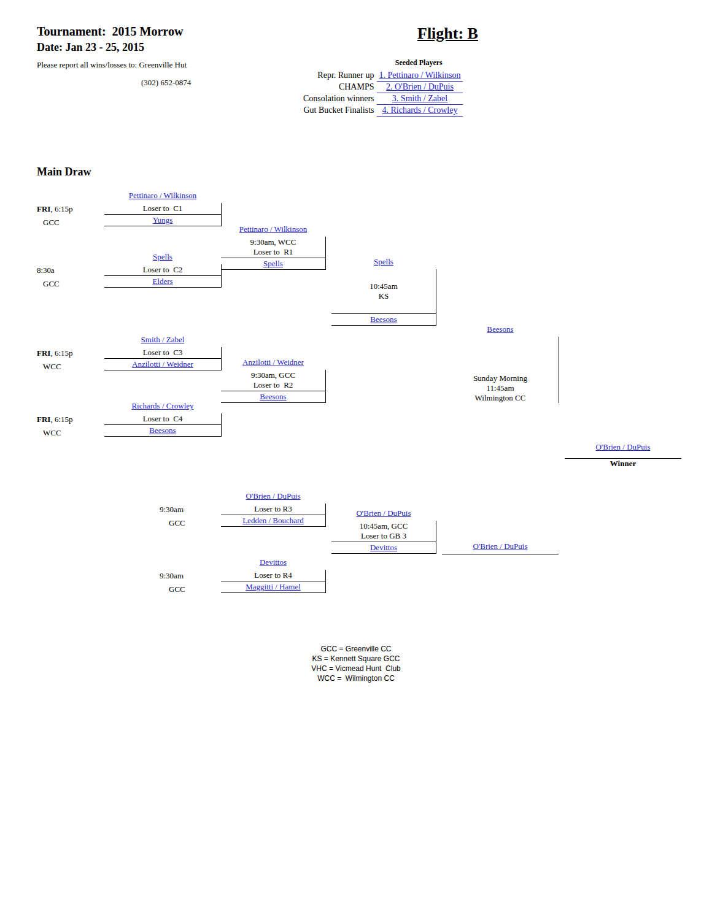Tournament: 2015 Morrow
Date: Jan 23 - 25, 2015
Please report all wins/losses to: Greenville Hut
(302) 652-0874
Flight: B
Seeded Players
| Repr. Runner up | 1. Pettinaro / Wilkinson |
| CHAMPS | 2. O'Brien / DuPuis |
| Consolation winners | 3. Smith / Zabel |
| Gut Bucket Finalists | 4. Richards / Crowley |
Main Draw
Pettinaro / Wilkinson
FRI, 6:15p
GCC
Loser to C1
Yungs
Spells
8:30a
GCC
Loser to C2
Elders
Smith / Zabel
FRI, 6:15p
WCC
Loser to C3
Anzilotti / Weidner
Richards / Crowley
FRI, 6:15p
WCC
Loser to C4
Beesons
Pettinaro / Wilkinson
9:30am, WCC
Loser to R1
Spells
Anzilotti / Weidner
9:30am, GCC
Loser to R2
Beesons
Spells
10:45am
KS
Beesons
O'Brien / DuPuis
9:30am
GCC
Loser to R3
Ledden / Bouchard
Devittos
9:30am
GCC
Loser to R4
Maggitti / Hamel
O'Brien / DuPuis
10:45am, GCC
Loser to GB 3
Devittos
Beesons
Sunday Morning
11:45am
Wilmington CC
O'Brien / DuPuis
O'Brien / DuPuis
Winner
GCC = Greenville CC
KS = Kennett Square GCC
VHC = Vicmead Hunt Club
WCC = Wilmington CC